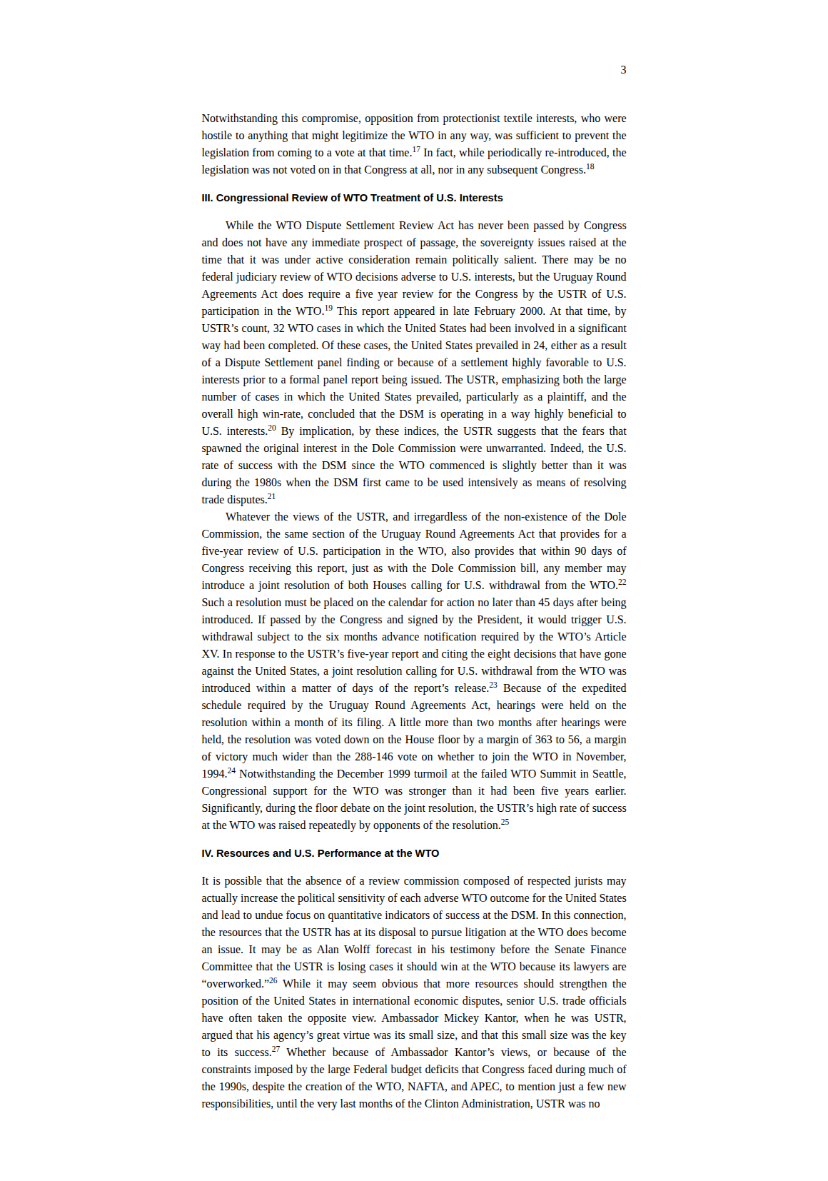3
Notwithstanding this compromise, opposition from protectionist textile interests, who were hostile to anything that might legitimize the WTO in any way, was sufficient to prevent the legislation from coming to a vote at that time.17 In fact, while periodically re-introduced, the legislation was not voted on in that Congress at all, nor in any subsequent Congress.18
III. Congressional Review of WTO Treatment of U.S. Interests
While the WTO Dispute Settlement Review Act has never been passed by Congress and does not have any immediate prospect of passage, the sovereignty issues raised at the time that it was under active consideration remain politically salient. There may be no federal judiciary review of WTO decisions adverse to U.S. interests, but the Uruguay Round Agreements Act does require a five year review for the Congress by the USTR of U.S. participation in the WTO.19 This report appeared in late February 2000. At that time, by USTR’s count, 32 WTO cases in which the United States had been involved in a significant way had been completed. Of these cases, the United States prevailed in 24, either as a result of a Dispute Settlement panel finding or because of a settlement highly favorable to U.S. interests prior to a formal panel report being issued. The USTR, emphasizing both the large number of cases in which the United States prevailed, particularly as a plaintiff, and the overall high win-rate, concluded that the DSM is operating in a way highly beneficial to U.S. interests.20 By implication, by these indices, the USTR suggests that the fears that spawned the original interest in the Dole Commission were unwarranted. Indeed, the U.S. rate of success with the DSM since the WTO commenced is slightly better than it was during the 1980s when the DSM first came to be used intensively as means of resolving trade disputes.21
Whatever the views of the USTR, and irregardless of the non-existence of the Dole Commission, the same section of the Uruguay Round Agreements Act that provides for a five-year review of U.S. participation in the WTO, also provides that within 90 days of Congress receiving this report, just as with the Dole Commission bill, any member may introduce a joint resolution of both Houses calling for U.S. withdrawal from the WTO.22 Such a resolution must be placed on the calendar for action no later than 45 days after being introduced. If passed by the Congress and signed by the President, it would trigger U.S. withdrawal subject to the six months advance notification required by the WTO’s Article XV. In response to the USTR’s five-year report and citing the eight decisions that have gone against the United States, a joint resolution calling for U.S. withdrawal from the WTO was introduced within a matter of days of the report’s release.23 Because of the expedited schedule required by the Uruguay Round Agreements Act, hearings were held on the resolution within a month of its filing. A little more than two months after hearings were held, the resolution was voted down on the House floor by a margin of 363 to 56, a margin of victory much wider than the 288-146 vote on whether to join the WTO in November, 1994.24 Notwithstanding the December 1999 turmoil at the failed WTO Summit in Seattle, Congressional support for the WTO was stronger than it had been five years earlier. Significantly, during the floor debate on the joint resolution, the USTR’s high rate of success at the WTO was raised repeatedly by opponents of the resolution.25
IV. Resources and U.S. Performance at the WTO
It is possible that the absence of a review commission composed of respected jurists may actually increase the political sensitivity of each adverse WTO outcome for the United States and lead to undue focus on quantitative indicators of success at the DSM. In this connection, the resources that the USTR has at its disposal to pursue litigation at the WTO does become an issue. It may be as Alan Wolff forecast in his testimony before the Senate Finance Committee that the USTR is losing cases it should win at the WTO because its lawyers are “overworked.”26 While it may seem obvious that more resources should strengthen the position of the United States in international economic disputes, senior U.S. trade officials have often taken the opposite view. Ambassador Mickey Kantor, when he was USTR, argued that his agency’s great virtue was its small size, and that this small size was the key to its success.27 Whether because of Ambassador Kantor’s views, or because of the constraints imposed by the large Federal budget deficits that Congress faced during much of the 1990s, despite the creation of the WTO, NAFTA, and APEC, to mention just a few new responsibilities, until the very last months of the Clinton Administration, USTR was no